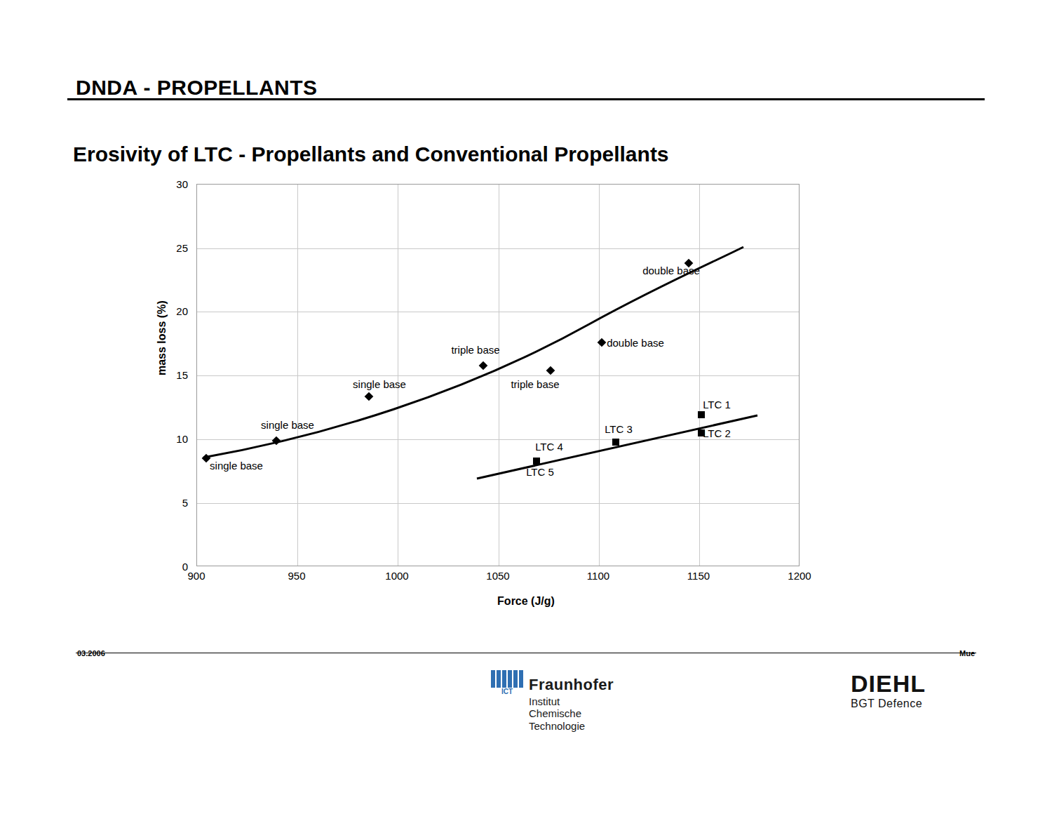DNDA - PROPELLANTS
Erosivity of LTC - Propellants and Conventional Propellants
mass loss (%)
Force (J/g)
0
5
10
15
20
25
30
900
950
1000
1050
1100
1150
1200
single base
single base
single base
triple base
triple base
double base
double base
LTC 5
LTC 4
LTC 3
LTC 1
LTC 2
03.2006
Mue
ICT
Fraunhofer
Institut
Chemische Technologie
DIEHL
BGT Defence